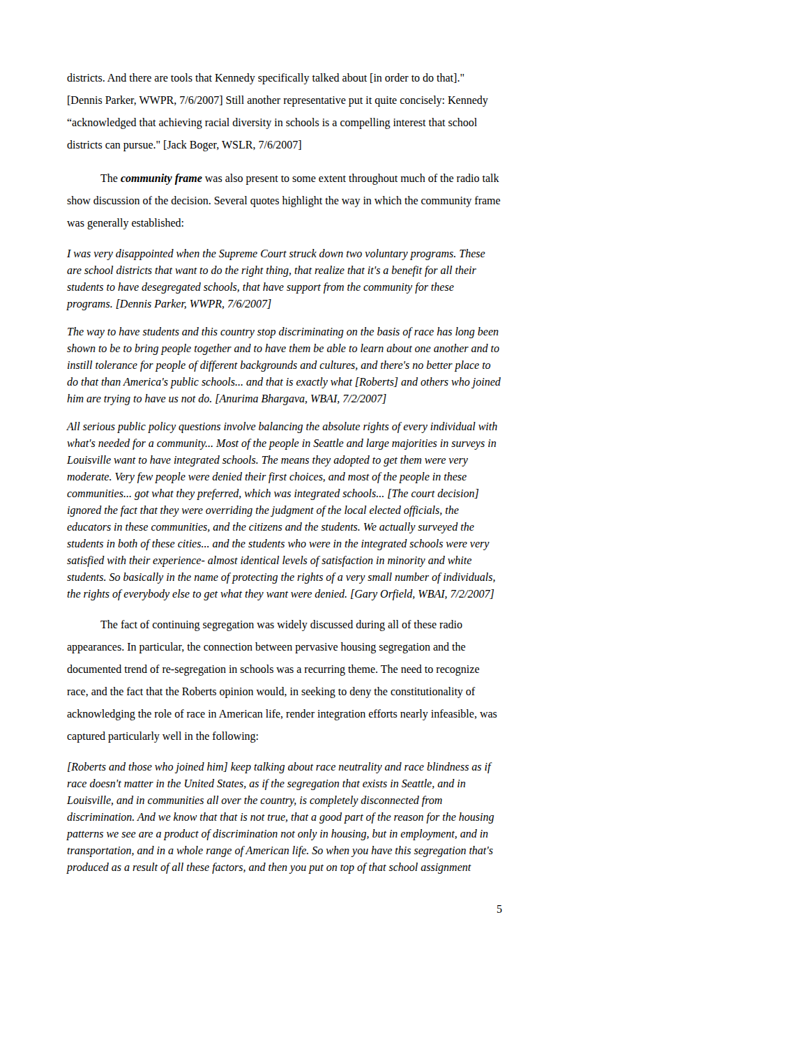districts. And there are tools that Kennedy specifically talked about [in order to do that]." [Dennis Parker, WWPR, 7/6/2007] Still another representative put it quite concisely: Kennedy “acknowledged that achieving racial diversity in schools is a compelling interest that school districts can pursue." [Jack Boger, WSLR, 7/6/2007]
The community frame was also present to some extent throughout much of the radio talk show discussion of the decision. Several quotes highlight the way in which the community frame was generally established:
I was very disappointed when the Supreme Court struck down two voluntary programs. These are school districts that want to do the right thing, that realize that it's a benefit for all their students to have desegregated schools, that have support from the community for these programs. [Dennis Parker, WWPR, 7/6/2007]
The way to have students and this country stop discriminating on the basis of race has long been shown to be to bring people together and to have them be able to learn about one another and to instill tolerance for people of different backgrounds and cultures, and there's no better place to do that than America's public schools... and that is exactly what [Roberts] and others who joined him are trying to have us not do. [Anurima Bhargava, WBAI, 7/2/2007]
All serious public policy questions involve balancing the absolute rights of every individual with what's needed for a community... Most of the people in Seattle and large majorities in surveys in Louisville want to have integrated schools. The means they adopted to get them were very moderate. Very few people were denied their first choices, and most of the people in these communities... got what they preferred, which was integrated schools... [The court decision] ignored the fact that they were overriding the judgment of the local elected officials, the educators in these communities, and the citizens and the students. We actually surveyed the students in both of these cities... and the students who were in the integrated schools were very satisfied with their experience- almost identical levels of satisfaction in minority and white students. So basically in the name of protecting the rights of a very small number of individuals, the rights of everybody else to get what they want were denied. [Gary Orfield, WBAI, 7/2/2007]
The fact of continuing segregation was widely discussed during all of these radio appearances. In particular, the connection between pervasive housing segregation and the documented trend of re-segregation in schools was a recurring theme. The need to recognize race, and the fact that the Roberts opinion would, in seeking to deny the constitutionality of acknowledging the role of race in American life, render integration efforts nearly infeasible, was captured particularly well in the following:
[Roberts and those who joined him] keep talking about race neutrality and race blindness as if race doesn't matter in the United States, as if the segregation that exists in Seattle, and in Louisville, and in communities all over the country, is completely disconnected from discrimination. And we know that that is not true, that a good part of the reason for the housing patterns we see are a product of discrimination not only in housing, but in employment, and in transportation, and in a whole range of American life. So when you have this segregation that's produced as a result of all these factors, and then you put on top of that school assignment
5